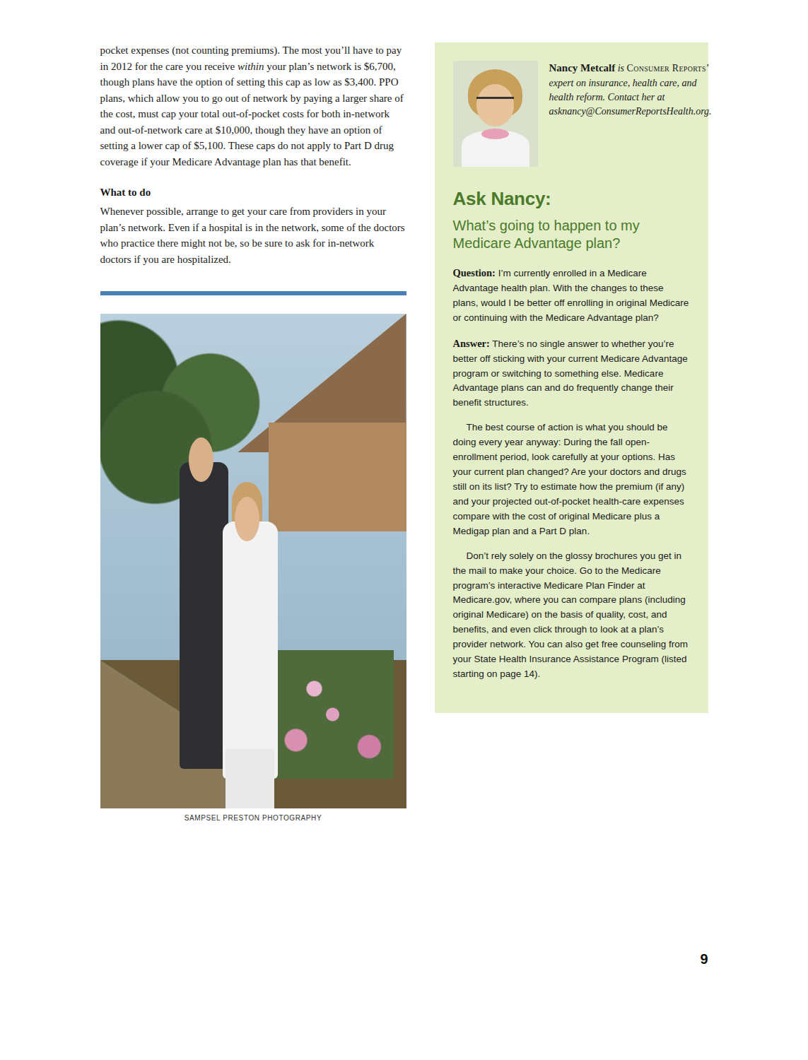pocket expenses (not counting premiums). The most you’ll have to pay in 2012 for the care you receive within your plan’s network is $6,700, though plans have the option of setting this cap as low as $3,400. PPO plans, which allow you to go out of network by paying a larger share of the cost, must cap your total out-of-pocket costs for both in-network and out-of-network care at $10,000, though they have an option of setting a lower cap of $5,100. These caps do not apply to Part D drug coverage if your Medicare Advantage plan has that benefit.
What to do
Whenever possible, arrange to get your care from providers in your plan’s network. Even if a hospital is in the network, some of the doctors who practice there might not be, so be sure to ask for in-network doctors if you are hospitalized.
Sampsel Preston Photography
Nancy Metcalf is Consumer Reports’ expert on insurance, health care, and health reform. Contact her at asknancy@ConsumerReportsHealth.org.
Ask Nancy:
What’s going to happen to my Medicare Advantage plan?
Question: I’m currently enrolled in a Medicare Advantage health plan. With the changes to these plans, would I be better off enrolling in original Medicare or continuing with the Medicare Advantage plan?
Answer: There’s no single answer to whether you’re better off sticking with your current Medicare Advantage program or switching to something else. Medicare Advantage plans can and do frequently change their benefit structures.
The best course of action is what you should be doing every year anyway: During the fall open-enrollment period, look carefully at your options. Has your current plan changed? Are your doctors and drugs still on its list? Try to estimate how the premium (if any) and your projected out-of-pocket health-care expenses compare with the cost of original Medicare plus a Medigap plan and a Part D plan.
Don’t rely solely on the glossy brochures you get in the mail to make your choice. Go to the Medicare program’s interactive Medicare Plan Finder at Medicare.gov, where you can compare plans (including original Medicare) on the basis of quality, cost, and benefits, and even click through to look at a plan’s provider network. You can also get free counseling from your State Health Insurance Assistance Program (listed starting on page 14).
9